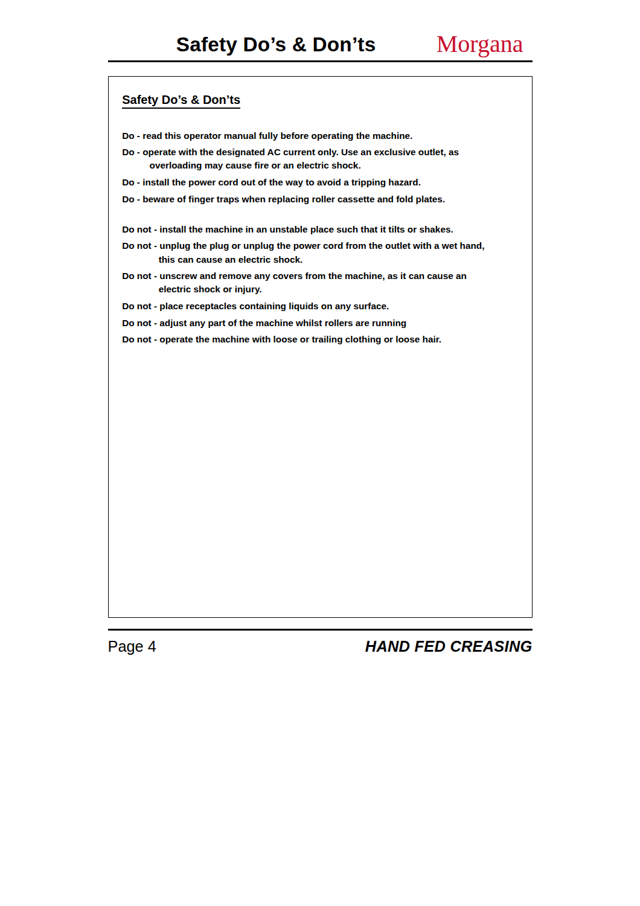Safety Do’s & Don’ts
Morgana
Safety Do’s & Don’ts
Do - read this operator manual fully before operating the machine.
Do - operate with the designated AC current only. Use an exclusive outlet, as overloading may cause fire or an electric shock.
Do - install the power cord out of the way to avoid a tripping hazard.
Do - beware of finger traps when replacing roller cassette and fold plates.
Do not - install the machine in an unstable place such that it tilts or shakes.
Do not - unplug the plug or unplug the power cord from the outlet with a wet hand, this can cause an electric shock.
Do not - unscrew and remove any covers from the machine, as it can cause an electric shock or injury.
Do not - place receptacles containing liquids on any surface.
Do not - adjust any part of the machine whilst rollers are running
Do not - operate the machine with loose or trailing clothing or loose hair.
Page 4
HAND FED CREASING